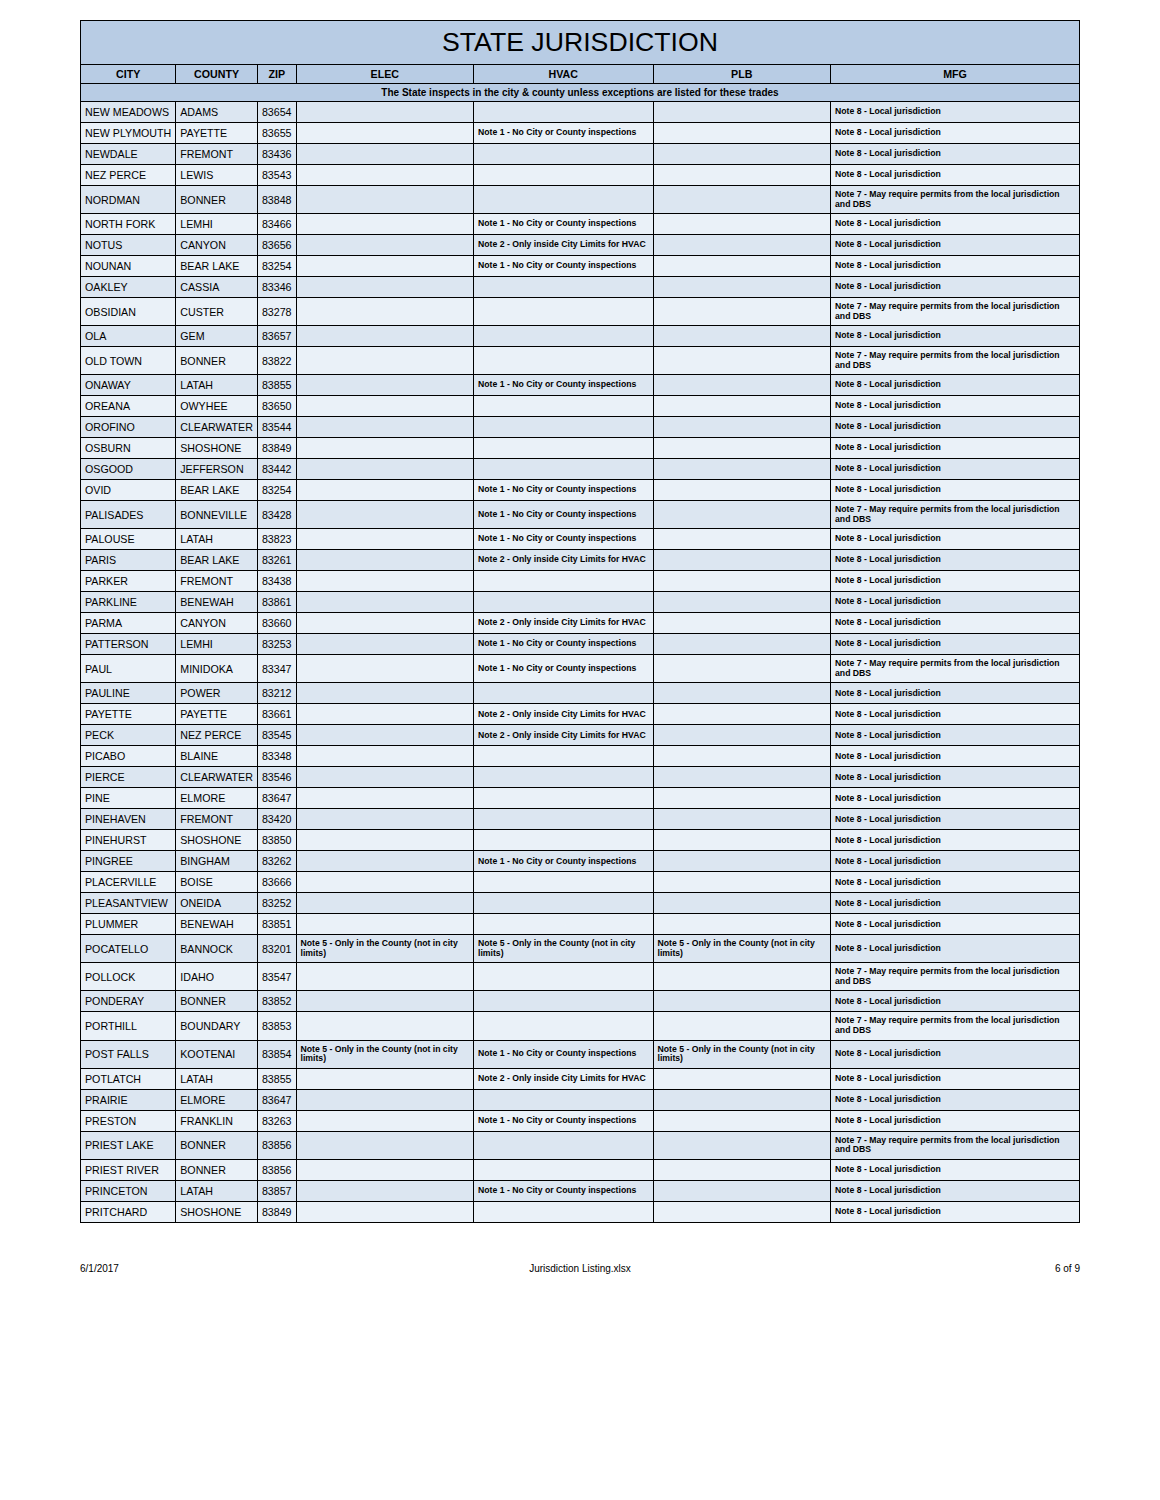STATE JURISDICTION
| The State inspects in the city & county unless exceptions are listed for these trades |
| CITY | COUNTY | ZIP | ELEC | HVAC | PLB | MFG |
| NEW MEADOWS | ADAMS | 83654 | | | | Note 8 - Local jurisdiction |
| NEW PLYMOUTH | PAYETTE | 83655 | | Note 1 - No City or County inspections | | Note 8 - Local jurisdiction |
| NEWDALE | FREMONT | 83436 | | | | Note 8 - Local jurisdiction |
| NEZ PERCE | LEWIS | 83543 | | | | Note 8 - Local jurisdiction |
| NORDMAN | BONNER | 83848 | | | | Note 7 - May require permits from the local jurisdiction and DBS |
| NORTH FORK | LEMHI | 83466 | | Note 1 - No City or County inspections | | Note 8 - Local jurisdiction |
| NOTUS | CANYON | 83656 | | Note 2 - Only inside City Limits for HVAC | | Note 8 - Local jurisdiction |
| NOUNAN | BEAR LAKE | 83254 | | Note 1 - No City or County inspections | | Note 8 - Local jurisdiction |
| OAKLEY | CASSIA | 83346 | | | | Note 8 - Local jurisdiction |
| OBSIDIAN | CUSTER | 83278 | | | | Note 7 - May require permits from the local jurisdiction and DBS |
| OLA | GEM | 83657 | | | | Note 8 - Local jurisdiction |
| OLD TOWN | BONNER | 83822 | | | | Note 7 - May require permits from the local jurisdiction and DBS |
| ONAWAY | LATAH | 83855 | | Note 1 - No City or County inspections | | Note 8 - Local jurisdiction |
| OREANA | OWYHEE | 83650 | | | | Note 8 - Local jurisdiction |
| OROFINO | CLEARWATER | 83544 | | | | Note 8 - Local jurisdiction |
| OSBURN | SHOSHONE | 83849 | | | | Note 8 - Local jurisdiction |
| OSGOOD | JEFFERSON | 83442 | | | | Note 8 - Local jurisdiction |
| OVID | BEAR LAKE | 83254 | | Note 1 - No City or County inspections | | Note 8 - Local jurisdiction |
| PALISADES | BONNEVILLE | 83428 | | Note 1 - No City or County inspections | | Note 7 - May require permits from the local jurisdiction and DBS |
| PALOUSE | LATAH | 83823 | | Note 1 - No City or County inspections | | Note 8 - Local jurisdiction |
| PARIS | BEAR LAKE | 83261 | | Note 2 - Only inside City Limits for HVAC | | Note 8 - Local jurisdiction |
| PARKER | FREMONT | 83438 | | | | Note 8 - Local jurisdiction |
| PARKLINE | BENEWAH | 83861 | | | | Note 8 - Local jurisdiction |
| PARMA | CANYON | 83660 | | Note 2 - Only inside City Limits for HVAC | | Note 8 - Local jurisdiction |
| PATTERSON | LEMHI | 83253 | | Note 1 - No City or County inspections | | Note 8 - Local jurisdiction |
| PAUL | MINIDOKA | 83347 | | Note 1 - No City or County inspections | | Note 7 - May require permits from the local jurisdiction and DBS |
| PAULINE | POWER | 83212 | | | | Note 8 - Local jurisdiction |
| PAYETTE | PAYETTE | 83661 | | Note 2 - Only inside City Limits for HVAC | | Note 8 - Local jurisdiction |
| PECK | NEZ PERCE | 83545 | | Note 2 - Only inside City Limits for HVAC | | Note 8 - Local jurisdiction |
| PICABO | BLAINE | 83348 | | | | Note 8 - Local jurisdiction |
| PIERCE | CLEARWATER | 83546 | | | | Note 8 - Local jurisdiction |
| PINE | ELMORE | 83647 | | | | Note 8 - Local jurisdiction |
| PINEHAVEN | FREMONT | 83420 | | | | Note 8 - Local jurisdiction |
| PINEHURST | SHOSHONE | 83850 | | | | Note 8 - Local jurisdiction |
| PINGREE | BINGHAM | 83262 | | Note 1 - No City or County inspections | | Note 8 - Local jurisdiction |
| PLACERVILLE | BOISE | 83666 | | | | Note 8 - Local jurisdiction |
| PLEASANTVIEW | ONEIDA | 83252 | | | | Note 8 - Local jurisdiction |
| PLUMMER | BENEWAH | 83851 | | | | Note 8 - Local jurisdiction |
| POCATELLO | BANNOCK | 83201 | Note 5 - Only in the County (not in city limits) | Note 5 - Only in the County (not in city limits) | Note 5 - Only in the County (not in city limits) | Note 8 - Local jurisdiction |
| POLLOCK | IDAHO | 83547 | | | | Note 7 - May require permits from the local jurisdiction and DBS |
| PONDERAY | BONNER | 83852 | | | | Note 8 - Local jurisdiction |
| PORTHILL | BOUNDARY | 83853 | | | | Note 7 - May require permits from the local jurisdiction and DBS |
| POST FALLS | KOOTENAI | 83854 | Note 5 - Only in the County (not in city limits) | Note 1 - No City or County inspections | Note 5 - Only in the County (not in city limits) | Note 8 - Local jurisdiction |
| POTLATCH | LATAH | 83855 | | Note 2 - Only inside City Limits for HVAC | | Note 8 - Local jurisdiction |
| PRAIRIE | ELMORE | 83647 | | | | Note 8 - Local jurisdiction |
| PRESTON | FRANKLIN | 83263 | | Note 1 - No City or County inspections | | Note 8 - Local jurisdiction |
| PRIEST LAKE | BONNER | 83856 | | | | Note 7 - May require permits from the local jurisdiction and DBS |
| PRIEST RIVER | BONNER | 83856 | | | | Note 8 - Local jurisdiction |
| PRINCETON | LATAH | 83857 | | Note 1 - No City or County inspections | | Note 8 - Local jurisdiction |
| PRITCHARD | SHOSHONE | 83849 | | | | Note 8 - Local jurisdiction |
6/1/2017
Jurisdiction Listing.xlsx
6 of 9